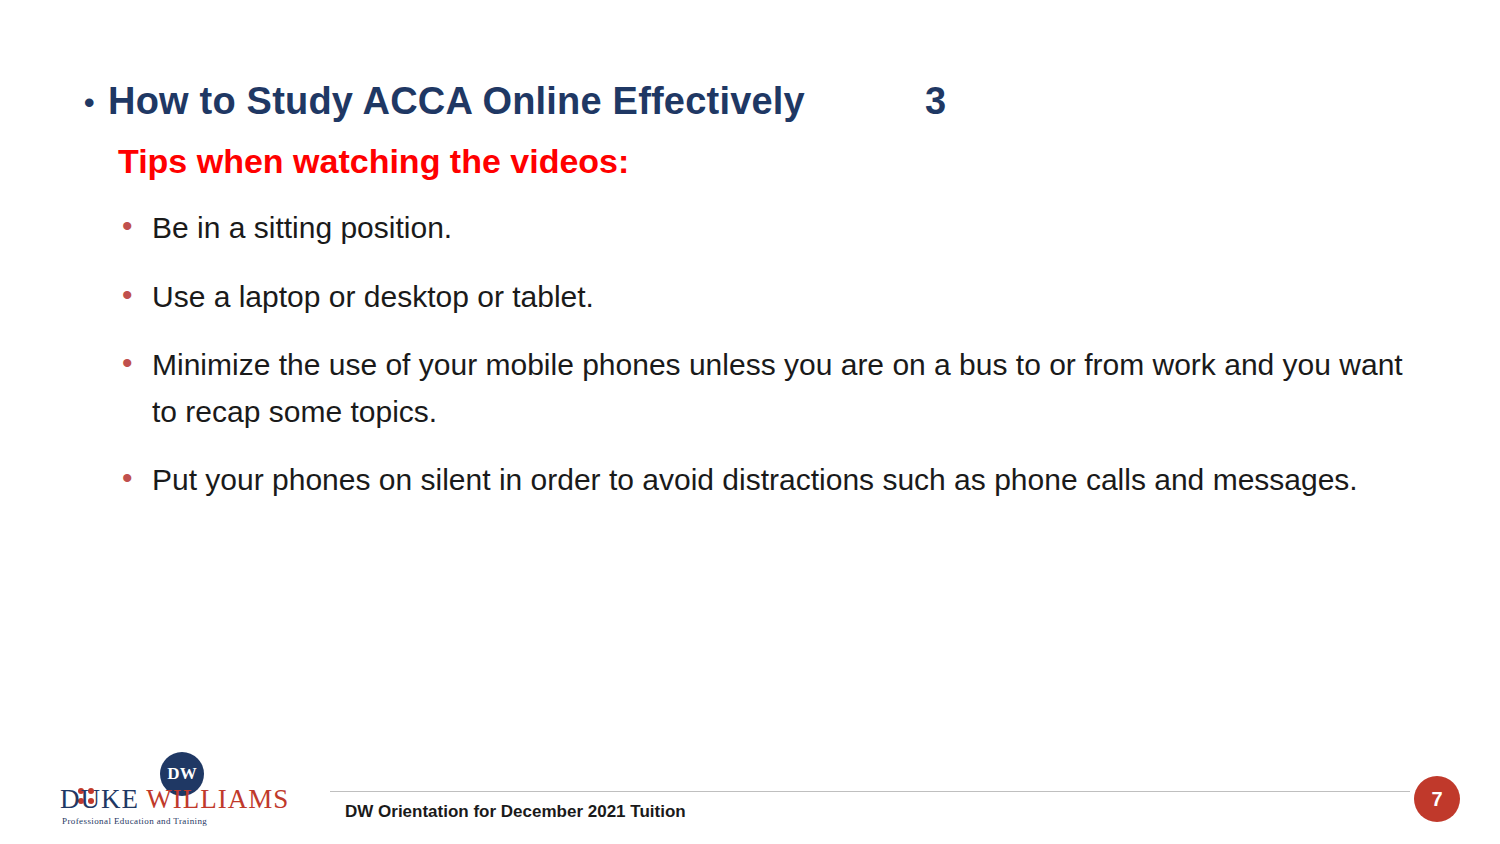•
How to Study ACCA Online Effectively3
Tips when watching the videos:
Be in a sitting position.
Use a laptop or desktop or tablet.
Minimize the use of your mobile phones unless you are on a bus to or from work and you want to recap some topics.
Put your phones on silent in order to avoid distractions such as phone calls and messages.
DW
DUKE WILLIAMS
Professional Education and Training
DW Orientation for December 2021 Tuition
7